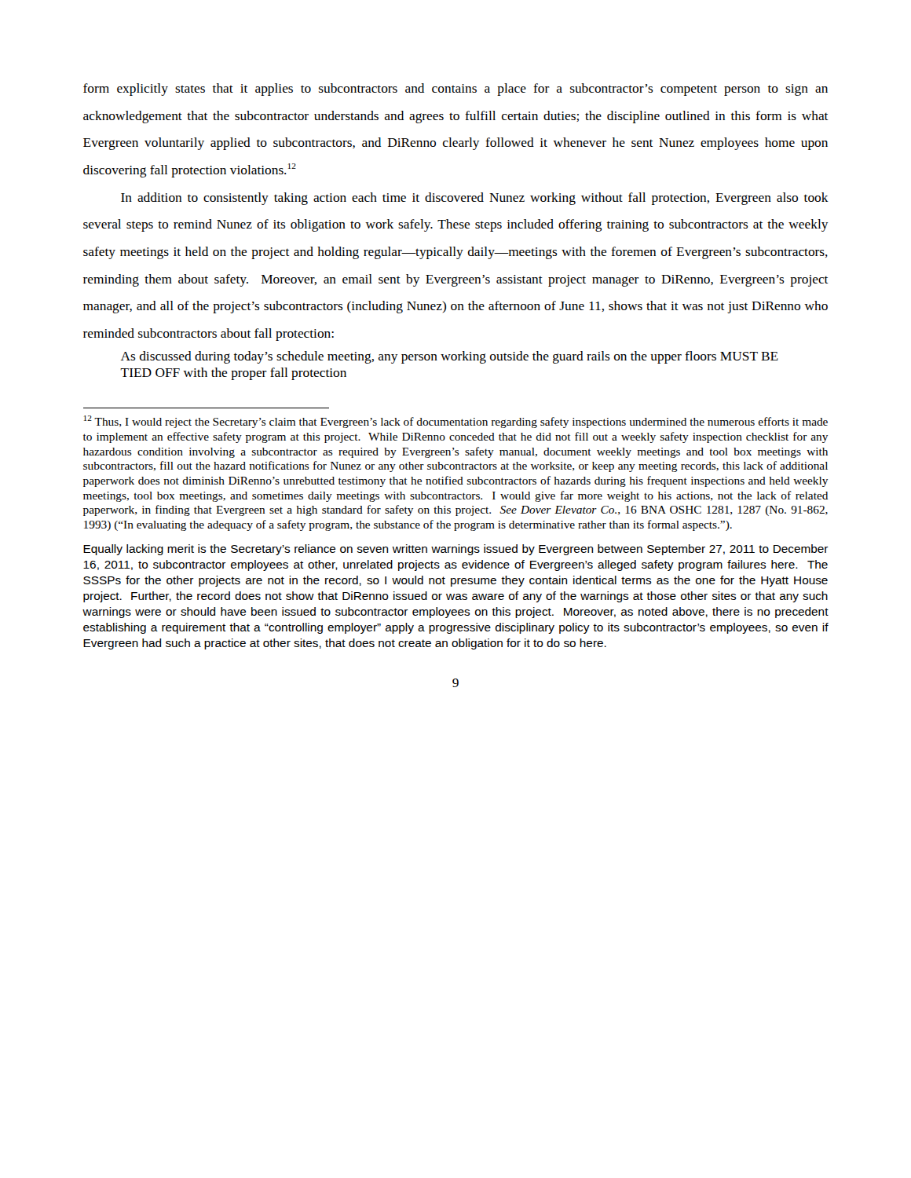form explicitly states that it applies to subcontractors and contains a place for a subcontractor’s competent person to sign an acknowledgement that the subcontractor understands and agrees to fulfill certain duties; the discipline outlined in this form is what Evergreen voluntarily applied to subcontractors, and DiRenno clearly followed it whenever he sent Nunez employees home upon discovering fall protection violations.12
In addition to consistently taking action each time it discovered Nunez working without fall protection, Evergreen also took several steps to remind Nunez of its obligation to work safely. These steps included offering training to subcontractors at the weekly safety meetings it held on the project and holding regular—typically daily—meetings with the foremen of Evergreen’s subcontractors, reminding them about safety. Moreover, an email sent by Evergreen’s assistant project manager to DiRenno, Evergreen’s project manager, and all of the project’s subcontractors (including Nunez) on the afternoon of June 11, shows that it was not just DiRenno who reminded subcontractors about fall protection:
As discussed during today’s schedule meeting, any person working outside the guard rails on the upper floors MUST BE TIED OFF with the proper fall protection
12 Thus, I would reject the Secretary’s claim that Evergreen’s lack of documentation regarding safety inspections undermined the numerous efforts it made to implement an effective safety program at this project. While DiRenno conceded that he did not fill out a weekly safety inspection checklist for any hazardous condition involving a subcontractor as required by Evergreen’s safety manual, document weekly meetings and tool box meetings with subcontractors, fill out the hazard notifications for Nunez or any other subcontractors at the worksite, or keep any meeting records, this lack of additional paperwork does not diminish DiRenno’s unrebutted testimony that he notified subcontractors of hazards during his frequent inspections and held weekly meetings, tool box meetings, and sometimes daily meetings with subcontractors. I would give far more weight to his actions, not the lack of related paperwork, in finding that Evergreen set a high standard for safety on this project. See Dover Elevator Co., 16 BNA OSHC 1281, 1287 (No. 91-862, 1993) (“In evaluating the adequacy of a safety program, the substance of the program is determinative rather than its formal aspects.”).
Equally lacking merit is the Secretary’s reliance on seven written warnings issued by Evergreen between September 27, 2011 to December 16, 2011, to subcontractor employees at other, unrelated projects as evidence of Evergreen’s alleged safety program failures here. The SSSPs for the other projects are not in the record, so I would not presume they contain identical terms as the one for the Hyatt House project. Further, the record does not show that DiRenno issued or was aware of any of the warnings at those other sites or that any such warnings were or should have been issued to subcontractor employees on this project. Moreover, as noted above, there is no precedent establishing a requirement that a “controlling employer” apply a progressive disciplinary policy to its subcontractor’s employees, so even if Evergreen had such a practice at other sites, that does not create an obligation for it to do so here.
9